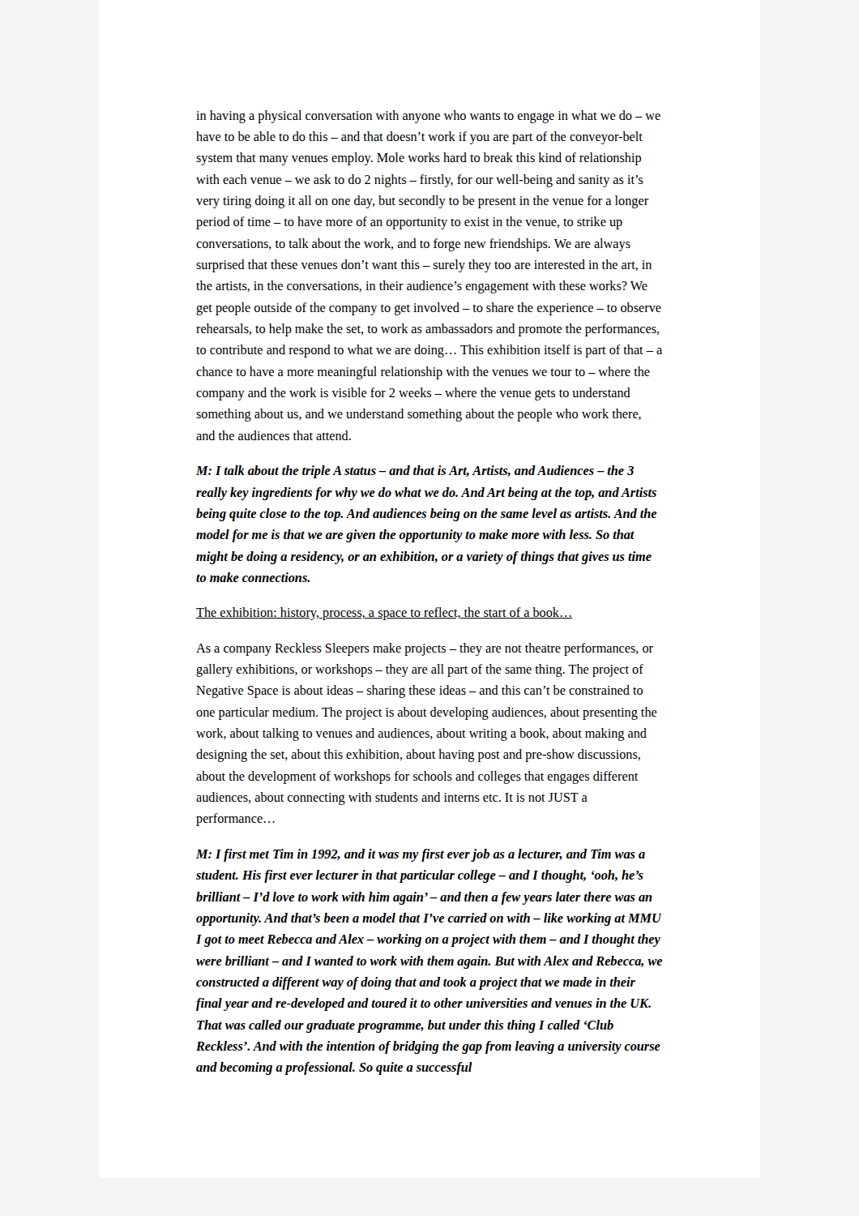in having a physical conversation with anyone who wants to engage in what we do – we have to be able to do this – and that doesn’t work if you are part of the conveyor-belt system that many venues employ. Mole works hard to break this kind of relationship with each venue – we ask to do 2 nights – firstly, for our well-being and sanity as it’s very tiring doing it all on one day, but secondly to be present in the venue for a longer period of time – to have more of an opportunity to exist in the venue, to strike up conversations, to talk about the work, and to forge new friendships. We are always surprised that these venues don’t want this – surely they too are interested in the art, in the artists, in the conversations, in their audience’s engagement with these works? We get people outside of the company to get involved – to share the experience – to observe rehearsals, to help make the set, to work as ambassadors and promote the performances, to contribute and respond to what we are doing… This exhibition itself is part of that – a chance to have a more meaningful relationship with the venues we tour to – where the company and the work is visible for 2 weeks – where the venue gets to understand something about us, and we understand something about the people who work there, and the audiences that attend.
M: I talk about the triple A status – and that is Art, Artists, and Audiences – the 3 really key ingredients for why we do what we do. And Art being at the top, and Artists being quite close to the top. And audiences being on the same level as artists. And the model for me is that we are given the opportunity to make more with less. So that might be doing a residency, or an exhibition, or a variety of things that gives us time to make connections.
The exhibition: history, process, a space to reflect, the start of a book…
As a company Reckless Sleepers make projects – they are not theatre performances, or gallery exhibitions, or workshops – they are all part of the same thing. The project of Negative Space is about ideas – sharing these ideas – and this can’t be constrained to one particular medium. The project is about developing audiences, about presenting the work, about talking to venues and audiences, about writing a book, about making and designing the set, about this exhibition, about having post and pre-show discussions, about the development of workshops for schools and colleges that engages different audiences, about connecting with students and interns etc. It is not JUST a performance…
M: I first met Tim in 1992, and it was my first ever job as a lecturer, and Tim was a student. His first ever lecturer in that particular college – and I thought, ‘ooh, he’s brilliant – I’d love to work with him again’ – and then a few years later there was an opportunity. And that’s been a model that I’ve carried on with – like working at MMU I got to meet Rebecca and Alex – working on a project with them – and I thought they were brilliant – and I wanted to work with them again. But with Alex and Rebecca, we constructed a different way of doing that and took a project that we made in their final year and re-developed and toured it to other universities and venues in the UK. That was called our graduate programme, but under this thing I called ‘Club Reckless’. And with the intention of bridging the gap from leaving a university course and becoming a professional. So quite a successful